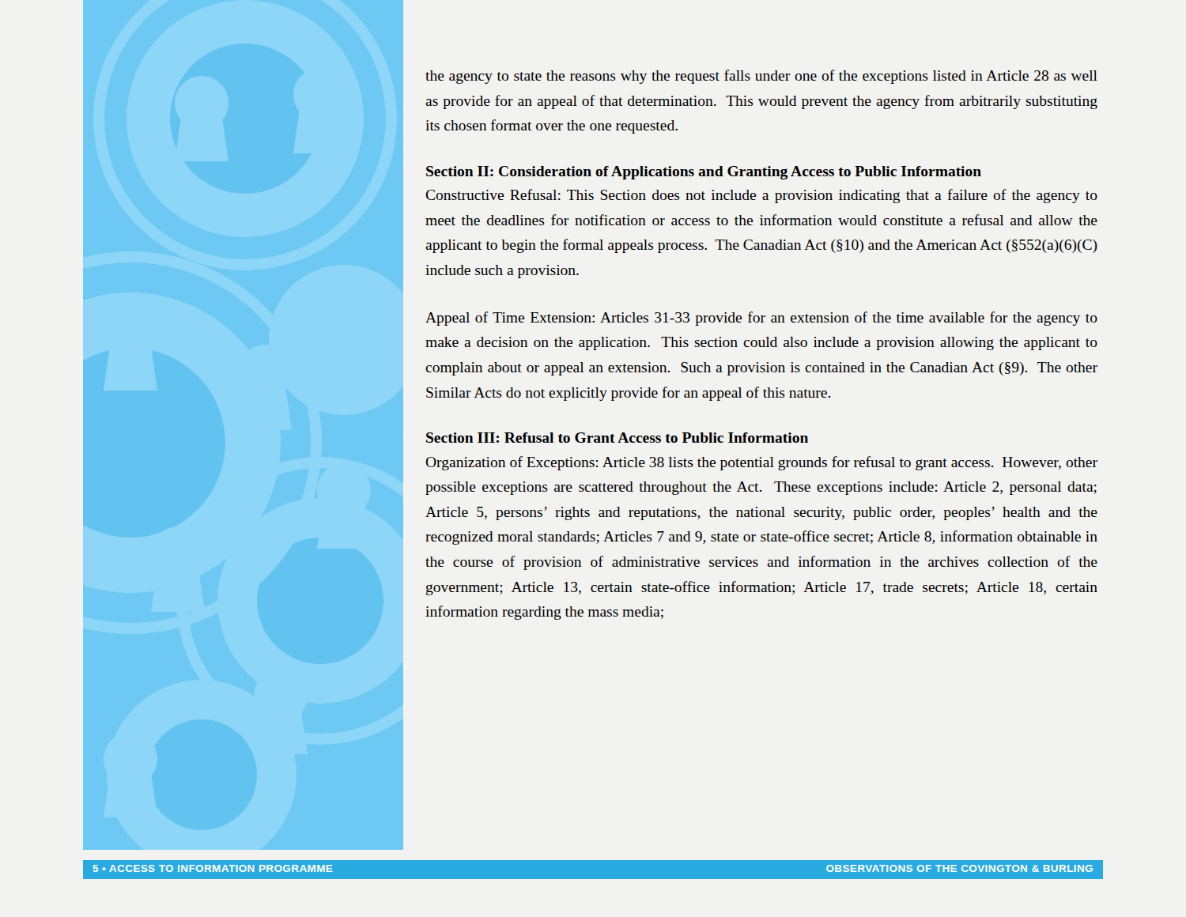the agency to state the reasons why the request falls under one of the exceptions listed in Article 28 as well as provide for an appeal of that determination. This would prevent the agency from arbitrarily substituting its chosen format over the one requested.
Section II: Consideration of Applications and Granting Access to Public Information
Constructive Refusal: This Section does not include a provision indicating that a failure of the agency to meet the deadlines for notification or access to the information would constitute a refusal and allow the applicant to begin the formal appeals process. The Canadian Act (§10) and the American Act (§552(a)(6)(C) include such a provision.
Appeal of Time Extension: Articles 31-33 provide for an extension of the time available for the agency to make a decision on the application. This section could also include a provision allowing the applicant to complain about or appeal an extension. Such a provision is contained in the Canadian Act (§9). The other Similar Acts do not explicitly provide for an appeal of this nature.
Section III: Refusal to Grant Access to Public Information
Organization of Exceptions: Article 38 lists the potential grounds for refusal to grant access. However, other possible exceptions are scattered throughout the Act. These exceptions include: Article 2, personal data; Article 5, persons’ rights and reputations, the national security, public order, peoples’ health and the recognized moral standards; Articles 7 and 9, state or state-office secret; Article 8, information obtainable in the course of provision of administrative services and information in the archives collection of the government; Article 13, certain state-office information; Article 17, trade secrets; Article 18, certain information regarding the mass media;
5 • ACCESS TO INFORMATION PROGRAMME OBSERVATIONS OF THE COVINGTON & BURLING